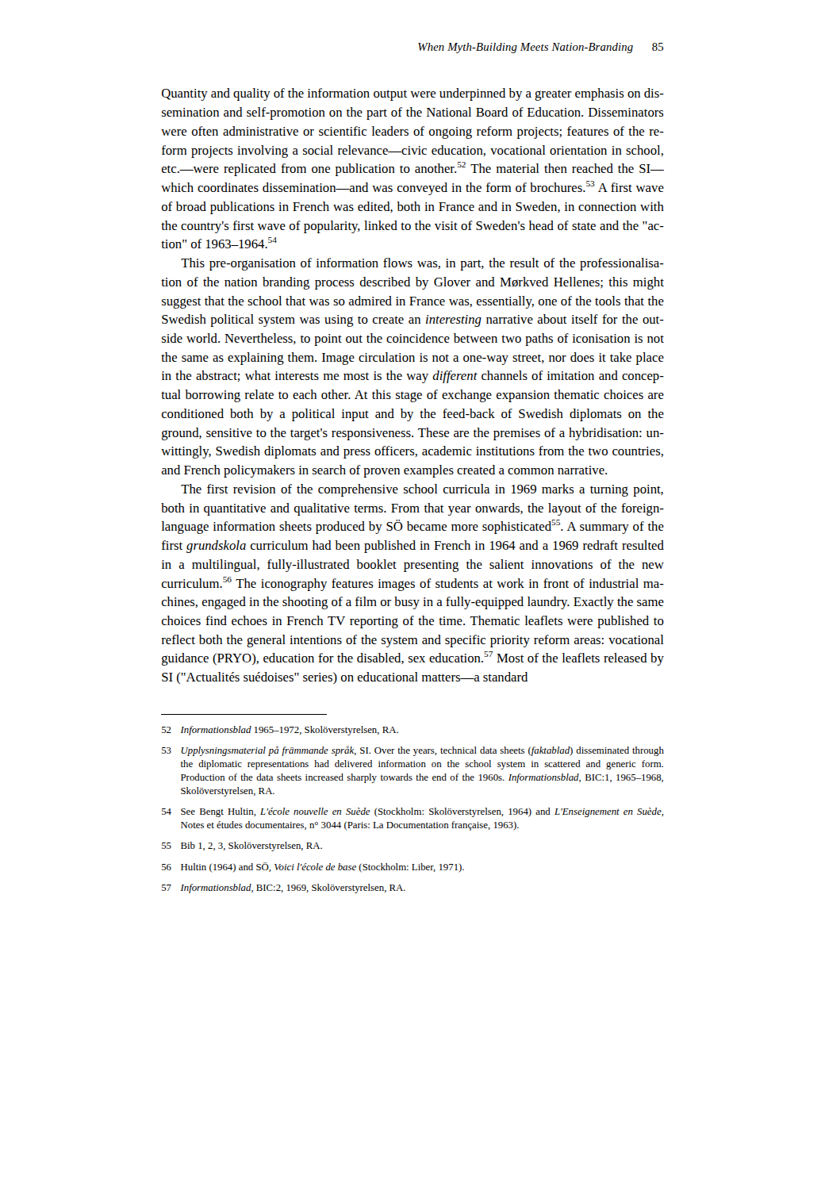When Myth-Building Meets Nation-Branding 85
Quantity and quality of the information output were underpinned by a greater emphasis on dissemination and self-promotion on the part of the National Board of Education. Disseminators were often administrative or scientific leaders of ongoing reform projects; features of the reform projects involving a social relevance—civic education, vocational orientation in school, etc.—were replicated from one publication to another.52 The material then reached the SI—which coordinates dissemination—and was conveyed in the form of brochures.53 A first wave of broad publications in French was edited, both in France and in Sweden, in connection with the country's first wave of popularity, linked to the visit of Sweden's head of state and the "action" of 1963–1964.54
This pre-organisation of information flows was, in part, the result of the professionalisation of the nation branding process described by Glover and Mørkved Hellenes; this might suggest that the school that was so admired in France was, essentially, one of the tools that the Swedish political system was using to create an interesting narrative about itself for the outside world. Nevertheless, to point out the coincidence between two paths of iconisation is not the same as explaining them. Image circulation is not a one-way street, nor does it take place in the abstract; what interests me most is the way different channels of imitation and conceptual borrowing relate to each other. At this stage of exchange expansion thematic choices are conditioned both by a political input and by the feed-back of Swedish diplomats on the ground, sensitive to the target's responsiveness. These are the premises of a hybridisation: unwittingly, Swedish diplomats and press officers, academic institutions from the two countries, and French policymakers in search of proven examples created a common narrative.
The first revision of the comprehensive school curricula in 1969 marks a turning point, both in quantitative and qualitative terms. From that year onwards, the layout of the foreign-language information sheets produced by SÖ became more sophisticated55. A summary of the first grundskola curriculum had been published in French in 1964 and a 1969 redraft resulted in a multilingual, fully-illustrated booklet presenting the salient innovations of the new curriculum.56 The iconography features images of students at work in front of industrial machines, engaged in the shooting of a film or busy in a fully-equipped laundry. Exactly the same choices find echoes in French TV reporting of the time. Thematic leaflets were published to reflect both the general intentions of the system and specific priority reform areas: vocational guidance (PRYO), education for the disabled, sex education.57 Most of the leaflets released by SI ("Actualités suédoises" series) on educational matters—a standard
52 Informationsblad 1965–1972, Skolöverstyrelsen, RA.
53 Upplysningsmaterial på främmande språk, SI. Over the years, technical data sheets (faktablad) disseminated through the diplomatic representations had delivered information on the school system in scattered and generic form. Production of the data sheets increased sharply towards the end of the 1960s. Informationsblad, BIC:1, 1965–1968, Skolöverstyrelsen, RA.
54 See Bengt Hultin, L'école nouvelle en Suède (Stockholm: Skolöverstyrelsen, 1964) and L'Enseignement en Suède, Notes et études documentaires, n° 3044 (Paris: La Documentation française, 1963).
55 Bib 1, 2, 3, Skolöverstyrelsen, RA.
56 Hultin (1964) and SÖ, Voici l'école de base (Stockholm: Liber, 1971).
57 Informationsblad, BIC:2, 1969, Skolöverstyrelsen, RA.